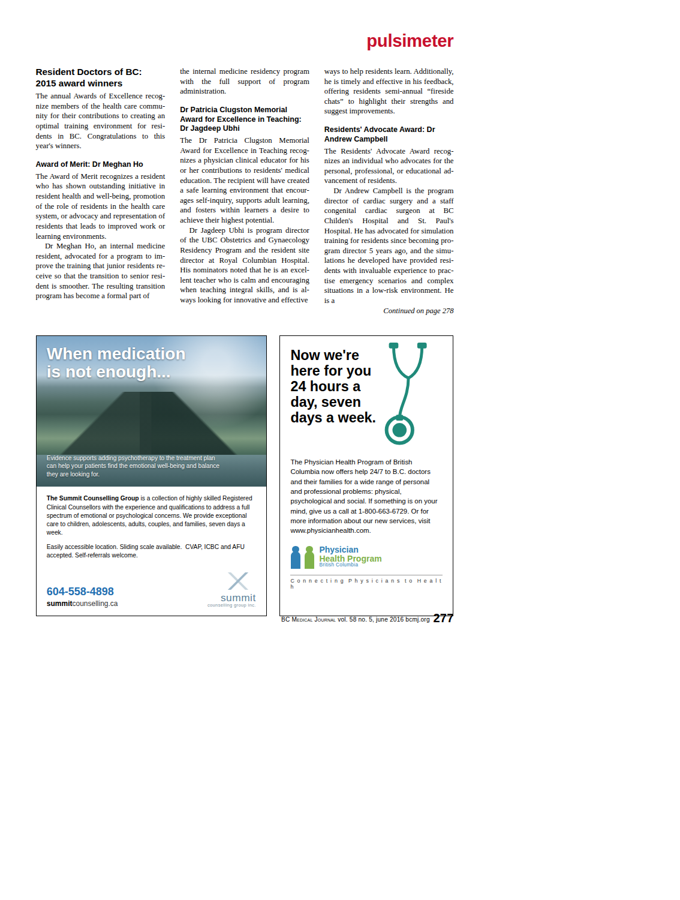pulsimeter
Resident Doctors of BC:
2015 award winners
The annual Awards of Excellence recognize members of the health care community for their contributions to creating an optimal training environment for residents in BC. Congratulations to this year's winners.
Award of Merit: Dr Meghan Ho
The Award of Merit recognizes a resident who has shown outstanding initiative in resident health and well-being, promotion of the role of residents in the health care system, or advocacy and representation of residents that leads to improved work or learning environments.
Dr Meghan Ho, an internal medicine resident, advocated for a program to improve the training that junior residents receive so that the transition to senior resident is smoother. The resulting transition program has become a formal part of
the internal medicine residency program with the full support of program administration.
Dr Patricia Clugston Memorial Award for Excellence in Teaching: Dr Jagdeep Ubhi
The Dr Patricia Clugston Memorial Award for Excellence in Teaching recognizes a physician clinical educator for his or her contributions to residents' medical education. The recipient will have created a safe learning environment that encourages self-inquiry, supports adult learning, and fosters within learners a desire to achieve their highest potential.
Dr Jagdeep Ubhi is program director of the UBC Obstetrics and Gynaecology Residency Program and the resident site director at Royal Columbian Hospital. His nominators noted that he is an excellent teacher who is calm and encouraging when teaching integral skills, and is always looking for innovative and effective
ways to help residents learn. Additionally, he is timely and effective in his feedback, offering residents semi-annual “fireside chats” to highlight their strengths and suggest improvements.
Residents' Advocate Award: Dr Andrew Campbell
The Residents' Advocate Award recognizes an individual who advocates for the personal, professional, or educational advancement of residents.
Dr Andrew Campbell is the program director of cardiac surgery and a staff congenital cardiac surgeon at BC Childen's Hospital and St. Paul's Hospital. He has advocated for simulation training for residents since becoming program director 5 years ago, and the simulations he developed have provided residents with invaluable experience to practise emergency scenarios and complex situations in a low-risk environment. He is a
Continued on page 278
When medication
is not enough...
Evidence supports adding psychotherapy to the treatment plan
can help your patients find the emotional well-being and balance
they are looking for.
The Summit Counselling Group is a collection of highly skilled Registered Clinical Counsellors with the experience and qualifications to address a full spectrum of emotional or psychological concerns. We provide exceptional care to children, adolescents, adults, couples, and families, seven days a week.
Easily accessible location. Sliding scale available. CVAP, ICBC and AFU accepted. Self-referrals welcome.
604-558-4898
summitcounselling.ca
summit
counselling group inc.
Now we're here for you 24 hours a day, seven days a week.
The Physician Health Program of British Columbia now offers help 24/7 to B.C. doctors and their families for a wide range of personal and professional problems: physical, psychological and social. If something is on your mind, give us a call at 1-800-663-6729. Or for more information about our new services, visit www.physicianhealth.com.
Physician
Health Program
British Columbia
C o n n e c t i n g P h y s i c i a n s t o H e a l t h
BC Medical Journal vol. 58 no. 5, june 2016 bcmj.org277